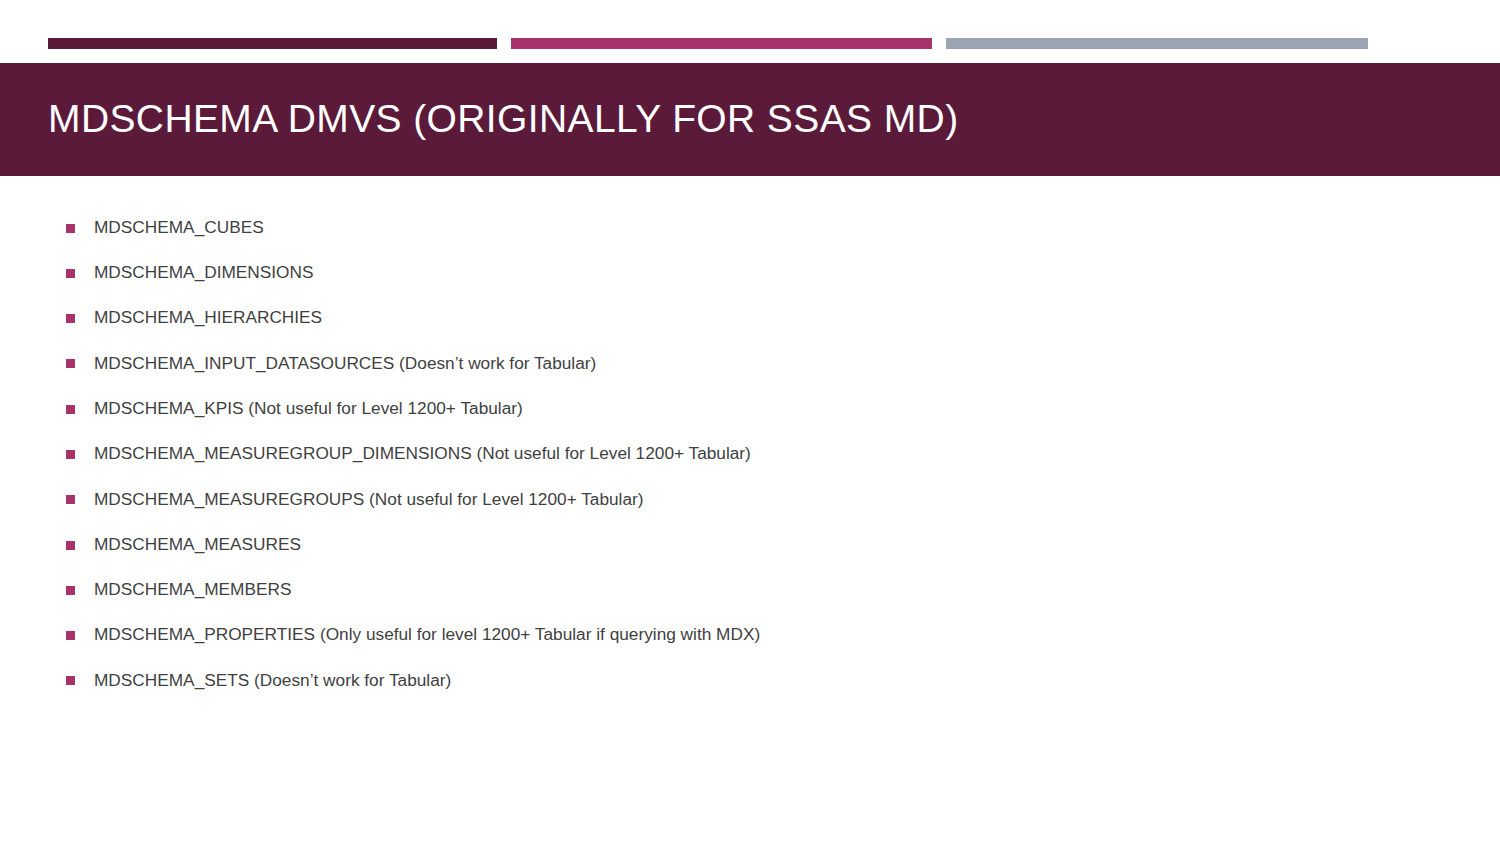MDSCHEMA DMVS (ORIGINALLY FOR SSAS MD)
MDSCHEMA_CUBES
MDSCHEMA_DIMENSIONS
MDSCHEMA_HIERARCHIES
MDSCHEMA_INPUT_DATASOURCES (Doesn’t work for Tabular)
MDSCHEMA_KPIS (Not useful for Level 1200+ Tabular)
MDSCHEMA_MEASUREGROUP_DIMENSIONS (Not useful for Level 1200+ Tabular)
MDSCHEMA_MEASUREGROUPS (Not useful for Level 1200+ Tabular)
MDSCHEMA_MEASURES
MDSCHEMA_MEMBERS
MDSCHEMA_PROPERTIES (Only useful for level 1200+ Tabular if querying with MDX)
MDSCHEMA_SETS (Doesn’t work for Tabular)